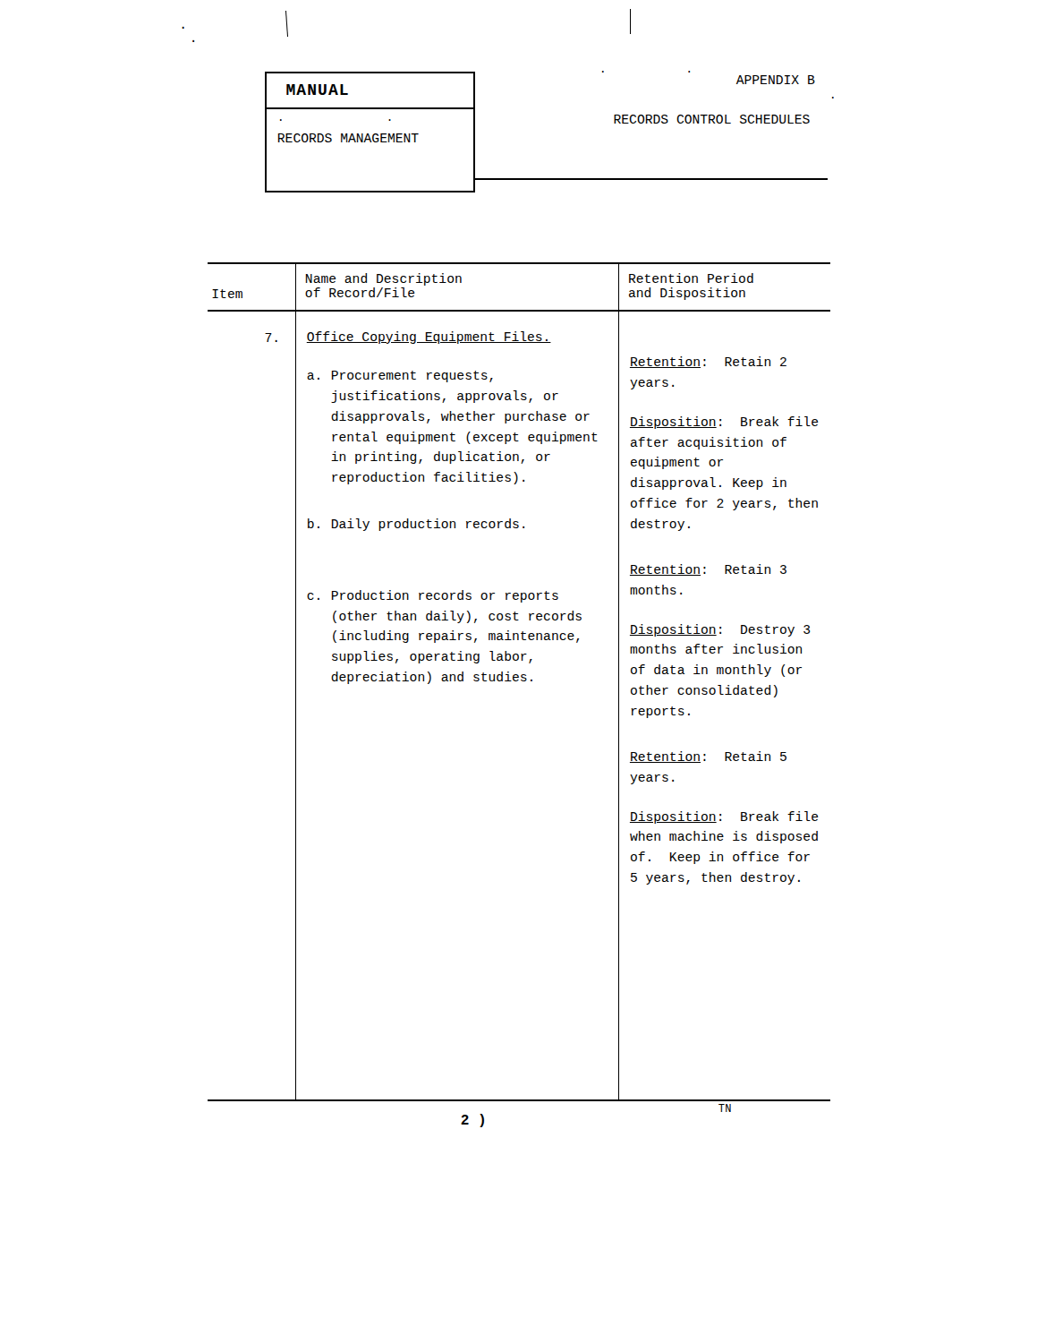.
.
MANUAL
. .
RECORDS MANAGEMENT
. . APPENDIX B .
RECORDS CONTROL SCHEDULES
| Item | Name and Description of Record/File | Retention Period and Disposition |
| --- | --- | --- |
| 7. | Office Copying Equipment Files. a. Procurement requests, justifications, approvals, or disapprovals, whether purchase or rental equipment (except equipment in printing, duplication, or reproduction facilities). b. Daily production records. c. Production records or reports (other than daily), cost records (including repairs, maintenance, supplies, operating labor, depreciation) and studies. | Retention : Retain 2 years. Disposition : Break file after acquisition of equipment or disapproval. Keep in office for 2 years, then destroy. Retention : Retain 3 months. Disposition : Destroy 3 months after inclusion of data in monthly (or other consolidated) reports. Retention : Retain 5 years. Disposition : Break file when machine is disposed of. Keep in office for 5 years, then destroy. |
2 )
TN